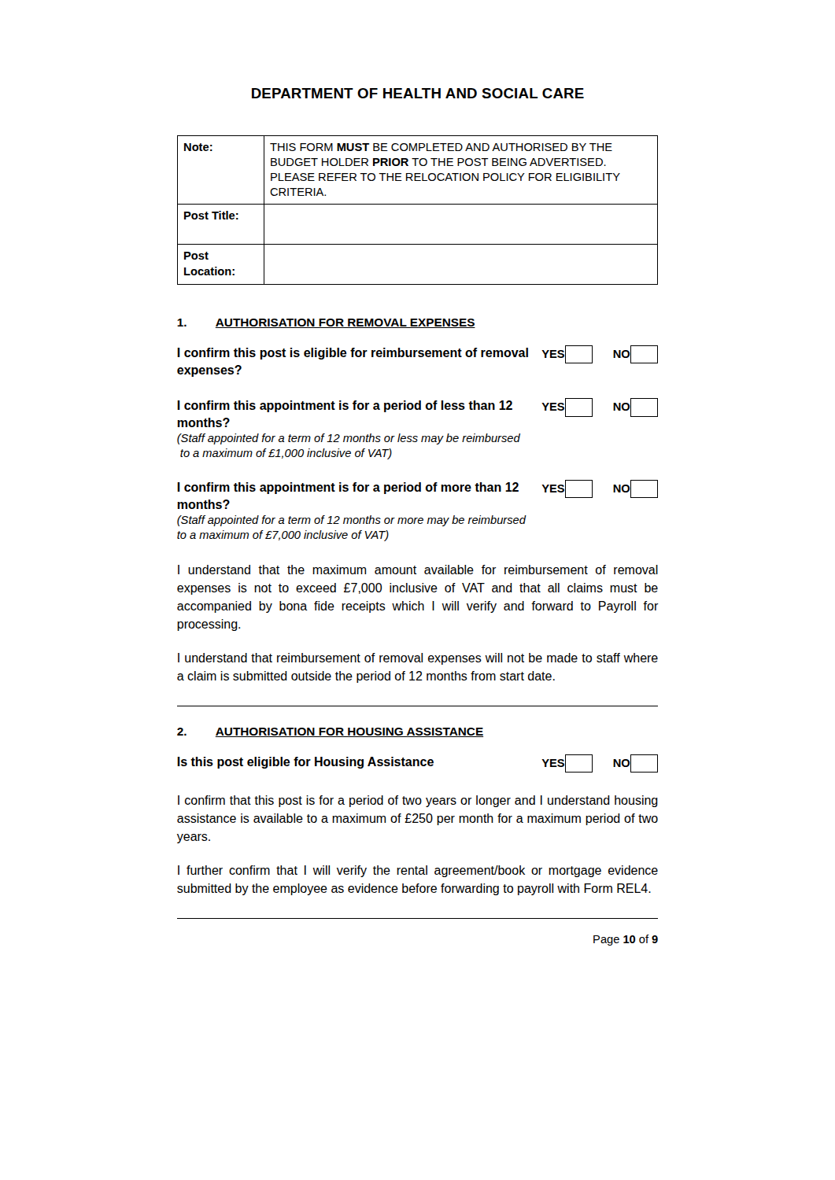DEPARTMENT OF HEALTH AND SOCIAL CARE
| Note: | THIS FORM MUST BE COMPLETED AND AUTHORISED BY THE BUDGET HOLDER PRIOR TO THE POST BEING ADVERTISED. PLEASE REFER TO THE RELOCATION POLICY FOR ELIGIBILITY CRITERIA. |
| Post Title: | |
| Post Location: | |
1. AUTHORISATION FOR REMOVAL EXPENSES
I confirm this post is eligible for reimbursement of removal expenses?
YES NO
I confirm this appointment is for a period of less than 12 months? (Staff appointed for a term of 12 months or less may be reimbursed
to a maximum of £1,000 inclusive of VAT)
YES NO
I confirm this appointment is for a period of more than 12 months? (Staff appointed for a term of 12 months or more may be reimbursed
to a maximum of £7,000 inclusive of VAT)
YES NO
I understand that the maximum amount available for reimbursement of removal expenses is not to exceed £7,000 inclusive of VAT and that all claims must be accompanied by bona fide receipts which I will verify and forward to Payroll for processing.
I understand that reimbursement of removal expenses will not be made to staff where a claim is submitted outside the period of 12 months from start date.
2. AUTHORISATION FOR HOUSING ASSISTANCE
Is this post eligible for Housing Assistance
YES NO
I confirm that this post is for a period of two years or longer and I understand housing assistance is available to a maximum of £250 per month for a maximum period of two years.
I further confirm that I will verify the rental agreement/book or mortgage evidence submitted by the employee as evidence before forwarding to payroll with Form REL4.
Page 10 of 9